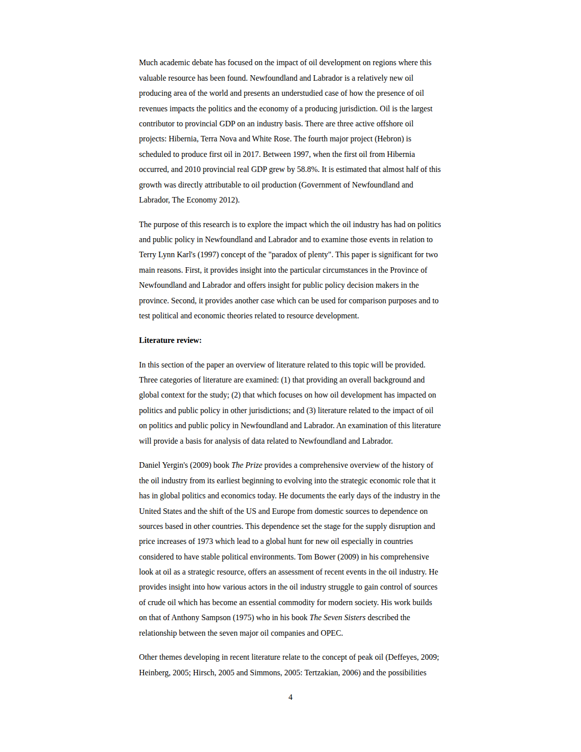Much academic debate has focused on the impact of oil development on regions where this valuable resource has been found. Newfoundland and Labrador is a relatively new oil producing area of the world and presents an understudied case of how the presence of oil revenues impacts the politics and the economy of a producing jurisdiction. Oil is the largest contributor to provincial GDP on an industry basis. There are three active offshore oil projects: Hibernia, Terra Nova and White Rose. The fourth major project (Hebron) is scheduled to produce first oil in 2017. Between 1997, when the first oil from Hibernia occurred, and 2010 provincial real GDP grew by 58.8%. It is estimated that almost half of this growth was directly attributable to oil production (Government of Newfoundland and Labrador, The Economy 2012).
The purpose of this research is to explore the impact which the oil industry has had on politics and public policy in Newfoundland and Labrador and to examine those events in relation to Terry Lynn Karl's (1997) concept of the "paradox of plenty". This paper is significant for two main reasons. First, it provides insight into the particular circumstances in the Province of Newfoundland and Labrador and offers insight for public policy decision makers in the province. Second, it provides another case which can be used for comparison purposes and to test political and economic theories related to resource development.
Literature review:
In this section of the paper an overview of literature related to this topic will be provided. Three categories of literature are examined: (1) that providing an overall background and global context for the study; (2) that which focuses on how oil development has impacted on politics and public policy in other jurisdictions; and (3) literature related to the impact of oil on politics and public policy in Newfoundland and Labrador. An examination of this literature will provide a basis for analysis of data related to Newfoundland and Labrador.
Daniel Yergin's (2009) book The Prize provides a comprehensive overview of the history of the oil industry from its earliest beginning to evolving into the strategic economic role that it has in global politics and economics today. He documents the early days of the industry in the United States and the shift of the US and Europe from domestic sources to dependence on sources based in other countries. This dependence set the stage for the supply disruption and price increases of 1973 which lead to a global hunt for new oil especially in countries considered to have stable political environments. Tom Bower (2009) in his comprehensive look at oil as a strategic resource, offers an assessment of recent events in the oil industry. He provides insight into how various actors in the oil industry struggle to gain control of sources of crude oil which has become an essential commodity for modern society. His work builds on that of Anthony Sampson (1975) who in his book The Seven Sisters described the relationship between the seven major oil companies and OPEC.
Other themes developing in recent literature relate to the concept of peak oil (Deffeyes, 2009; Heinberg, 2005; Hirsch, 2005 and Simmons, 2005: Tertzakian, 2006) and the possibilities
4